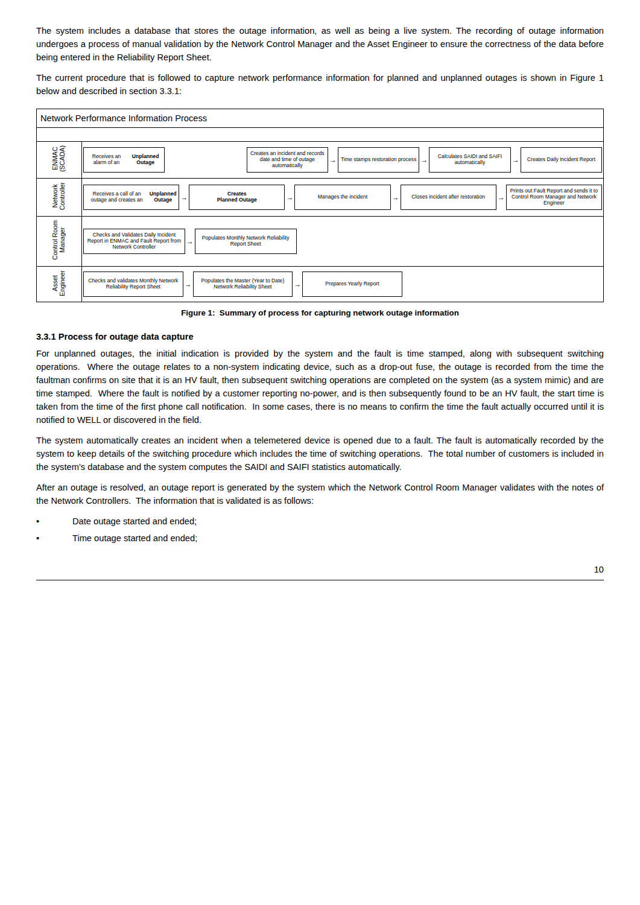The system includes a database that stores the outage information, as well as being a live system. The recording of outage information undergoes a process of manual validation by the Network Control Manager and the Asset Engineer to ensure the correctness of the data before being entered in the Reliability Report Sheet.
The current procedure that is followed to capture network performance information for planned and unplanned outages is shown in Figure 1 below and described in section 3.3.1:
Network Performance Information Process
| ENMAC (SCADA) | Receives an alarm of an Unplanned Outage Creates an incident and records date and time of outage automatically → Time stamps restoration process → Calculates SAIDI and SAIFI automatically → Creates Daily Incident Report |
| Network Controller | Receives a call of an outage and creates an Unplanned Outage → Creates Planned Outage → Manages the incident → Closes incident after restoration → Prints out Fault Report and sends it to Control Room Manager and Network Engineer |
| Control Room Manager | Checks and Validates Daily Incident Report in ENMAC and Fault Report from Network Controller → Populates Monthly Network Reliability Report Sheet |
| Asset Engineer | Checks and validates Monthly Network Reliability Report Sheet → Populates the Master (Year to Date) Network Reliability Sheet → Prepares Yearly Report |
Figure 1: Summary of process for capturing network outage information
3.3.1 Process for outage data capture
For unplanned outages, the initial indication is provided by the system and the fault is time stamped, along with subsequent switching operations. Where the outage relates to a non-system indicating device, such as a drop-out fuse, the outage is recorded from the time the faultman confirms on site that it is an HV fault, then subsequent switching operations are completed on the system (as a system mimic) and are time stamped. Where the fault is notified by a customer reporting no-power, and is then subsequently found to be an HV fault, the start time is taken from the time of the first phone call notification. In some cases, there is no means to confirm the time the fault actually occurred until it is notified to WELL or discovered in the field.
The system automatically creates an incident when a telemetered device is opened due to a fault. The fault is automatically recorded by the system to keep details of the switching procedure which includes the time of switching operations. The total number of customers is included in the system’s database and the system computes the SAIDI and SAIFI statistics automatically.
After an outage is resolved, an outage report is generated by the system which the Network Control Room Manager validates with the notes of the Network Controllers. The information that is validated is as follows:
Date outage started and ended;
Time outage started and ended;
10